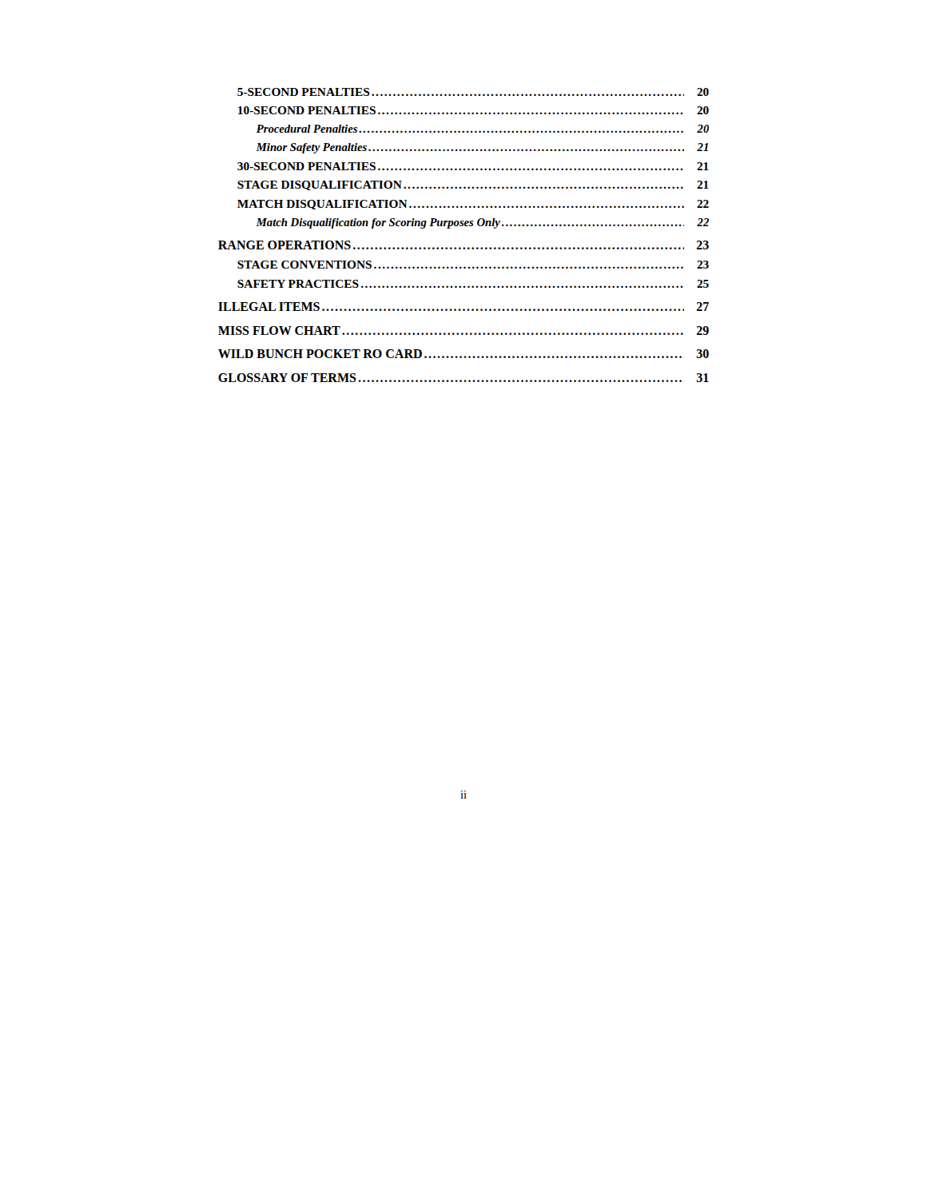5-SECOND PENALTIES.................................................................................................................. 20
10-SECOND PENALTIES.............................................................................................................. 20
Procedural Penalties................................................................................................................. 20
Minor Safety Penalties.............................................................................................................. 21
30-SECOND PENALTIES............................................................................................................. 21
STAGE DISQUALIFICATION..................................................................................................... 21
MATCH DISQUALIFICATION.................................................................................................... 22
Match Disqualification for Scoring Purposes Only..................................................................... 22
RANGE OPERATIONS....................................................................................................... 23
STAGE CONVENTIONS.............................................................................................................. 23
SAFETY PRACTICES................................................................................................................. 25
ILLEGAL ITEMS................................................................................................................ 27
MISS FLOW CHART......................................................................................................... 29
WILD BUNCH POCKET RO CARD................................................................................. 30
GLOSSARY OF TERMS..................................................................................................... 31
ii